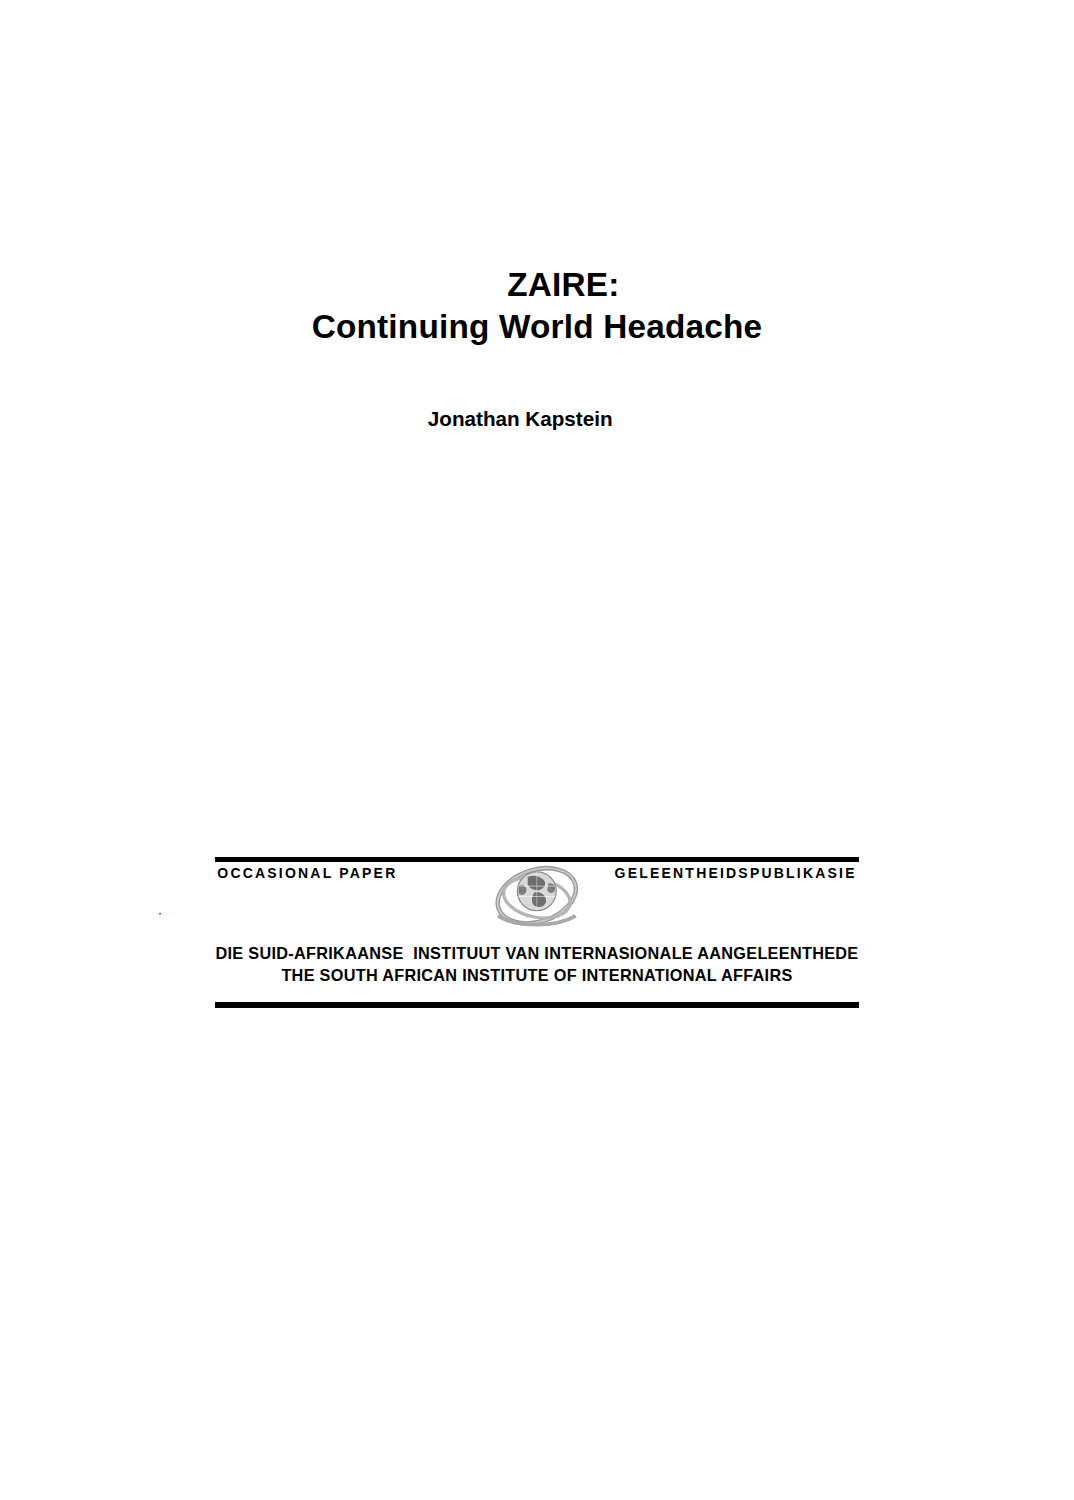ZAIRE: Continuing World Headache
Jonathan Kapstein
OCCASIONAL PAPER
GELEENTHEIDSPUBLIKASIE
DIE SUID-AFRIKAANSE INSTITUUT VAN INTERNASIONALE AANGELEENTHEDE THE SOUTH AFRICAN INSTITUTE OF INTERNATIONAL AFFAIRS
·